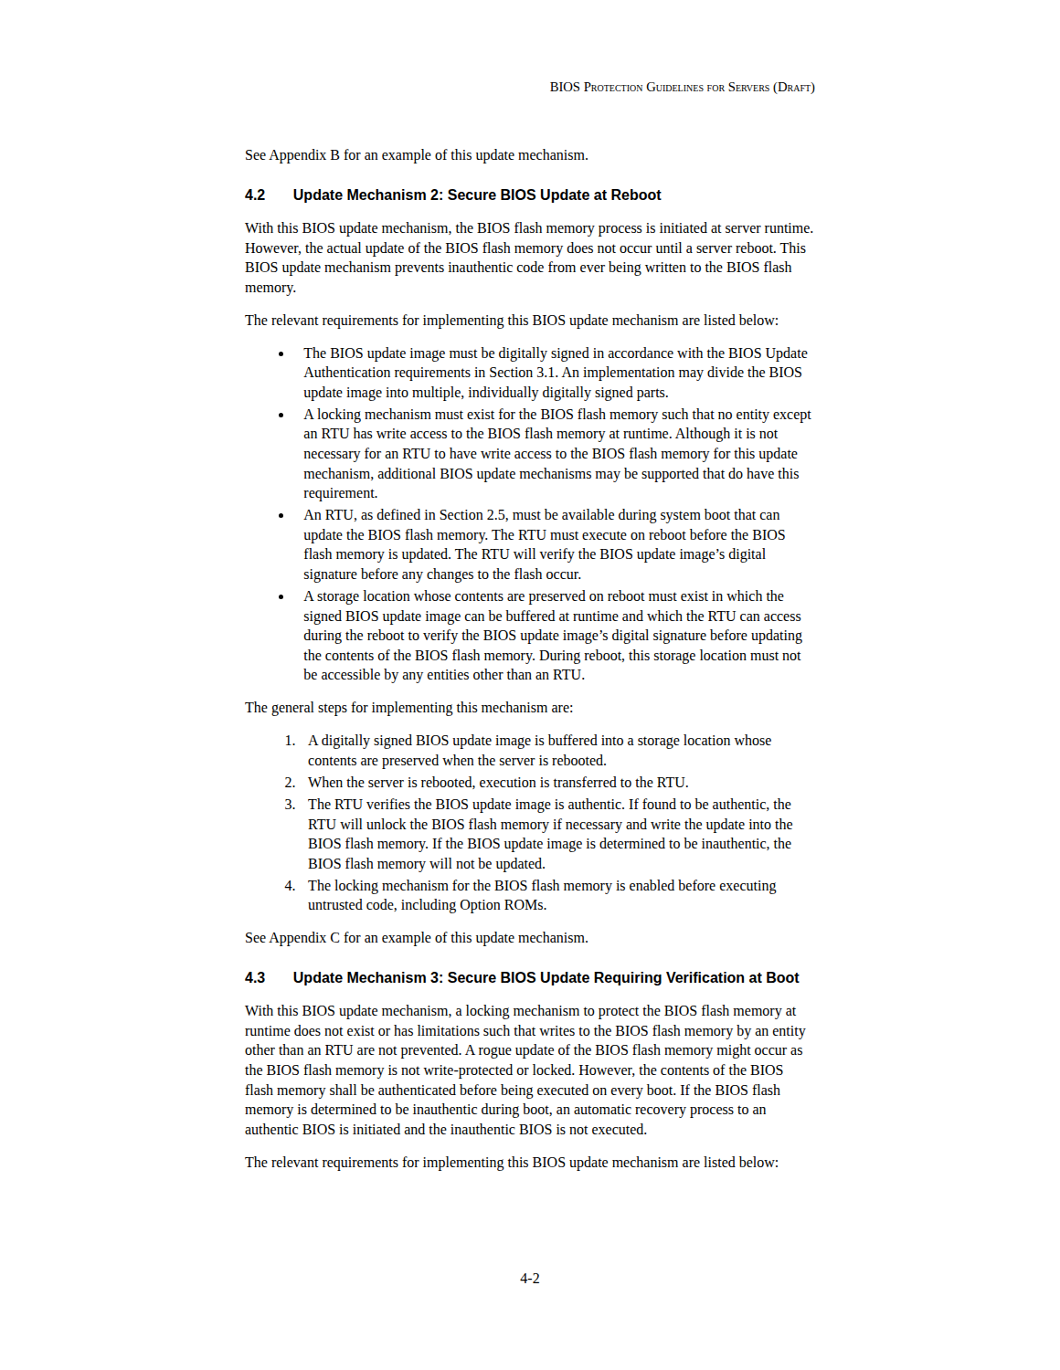BIOS Protection Guidelines for Servers (Draft)
See Appendix B for an example of this update mechanism.
4.2 Update Mechanism 2: Secure BIOS Update at Reboot
With this BIOS update mechanism, the BIOS flash memory process is initiated at server runtime. However, the actual update of the BIOS flash memory does not occur until a server reboot. This BIOS update mechanism prevents inauthentic code from ever being written to the BIOS flash memory.
The relevant requirements for implementing this BIOS update mechanism are listed below:
The BIOS update image must be digitally signed in accordance with the BIOS Update Authentication requirements in Section 3.1. An implementation may divide the BIOS update image into multiple, individually digitally signed parts.
A locking mechanism must exist for the BIOS flash memory such that no entity except an RTU has write access to the BIOS flash memory at runtime. Although it is not necessary for an RTU to have write access to the BIOS flash memory for this update mechanism, additional BIOS update mechanisms may be supported that do have this requirement.
An RTU, as defined in Section 2.5, must be available during system boot that can update the BIOS flash memory. The RTU must execute on reboot before the BIOS flash memory is updated. The RTU will verify the BIOS update image’s digital signature before any changes to the flash occur.
A storage location whose contents are preserved on reboot must exist in which the signed BIOS update image can be buffered at runtime and which the RTU can access during the reboot to verify the BIOS update image’s digital signature before updating the contents of the BIOS flash memory. During reboot, this storage location must not be accessible by any entities other than an RTU.
The general steps for implementing this mechanism are:
A digitally signed BIOS update image is buffered into a storage location whose contents are preserved when the server is rebooted.
When the server is rebooted, execution is transferred to the RTU.
The RTU verifies the BIOS update image is authentic. If found to be authentic, the RTU will unlock the BIOS flash memory if necessary and write the update into the BIOS flash memory. If the BIOS update image is determined to be inauthentic, the BIOS flash memory will not be updated.
The locking mechanism for the BIOS flash memory is enabled before executing untrusted code, including Option ROMs.
See Appendix C for an example of this update mechanism.
4.3 Update Mechanism 3: Secure BIOS Update Requiring Verification at Boot
With this BIOS update mechanism, a locking mechanism to protect the BIOS flash memory at runtime does not exist or has limitations such that writes to the BIOS flash memory by an entity other than an RTU are not prevented. A rogue update of the BIOS flash memory might occur as the BIOS flash memory is not write-protected or locked. However, the contents of the BIOS flash memory shall be authenticated before being executed on every boot. If the BIOS flash memory is determined to be inauthentic during boot, an automatic recovery process to an authentic BIOS is initiated and the inauthentic BIOS is not executed.
The relevant requirements for implementing this BIOS update mechanism are listed below:
4-2